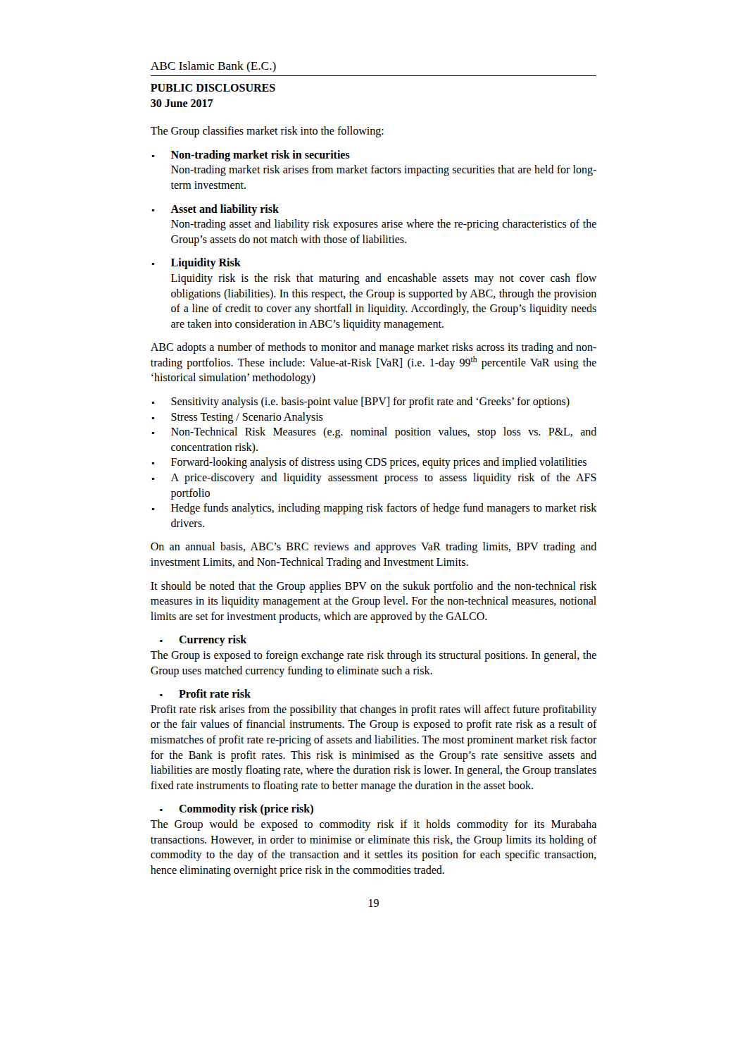ABC Islamic Bank (E.C.)
PUBLIC DISCLOSURES
30 June 2017
The Group classifies market risk into the following:
▪Non-trading market risk in securities
Non-trading market risk arises from market factors impacting securities that are held for long-term investment.
▪Asset and liability risk
Non-trading asset and liability risk exposures arise where the re-pricing characteristics of the Group’s assets do not match with those of liabilities.
▪Liquidity Risk
Liquidity risk is the risk that maturing and encashable assets may not cover cash flow obligations (liabilities). In this respect, the Group is supported by ABC, through the provision of a line of credit to cover any shortfall in liquidity. Accordingly, the Group’s liquidity needs are taken into consideration in ABC’s liquidity management.
ABC adopts a number of methods to monitor and manage market risks across its trading and non-trading portfolios. These include: Value-at-Risk [VaR] (i.e. 1-day 99th percentile VaR using the ‘historical simulation’ methodology)
▪Sensitivity analysis (i.e. basis-point value [BPV] for profit rate and ‘Greeks’ for options)
▪Stress Testing / Scenario Analysis
▪Non-Technical Risk Measures (e.g. nominal position values, stop loss vs. P&L, and concentration risk).
▪Forward-looking analysis of distress using CDS prices, equity prices and implied volatilities
▪A price-discovery and liquidity assessment process to assess liquidity risk of the AFS portfolio
▪Hedge funds analytics, including mapping risk factors of hedge fund managers to market risk drivers.
On an annual basis, ABC’s BRC reviews and approves VaR trading limits, BPV trading and investment Limits, and Non-Technical Trading and Investment Limits.
It should be noted that the Group applies BPV on the sukuk portfolio and the non-technical risk measures in its liquidity management at the Group level. For the non-technical measures, notional limits are set for investment products, which are approved by the GALCO.
▪Currency risk
The Group is exposed to foreign exchange rate risk through its structural positions. In general, the Group uses matched currency funding to eliminate such a risk.
▪Profit rate risk
Profit rate risk arises from the possibility that changes in profit rates will affect future profitability or the fair values of financial instruments. The Group is exposed to profit rate risk as a result of mismatches of profit rate re-pricing of assets and liabilities. The most prominent market risk factor for the Bank is profit rates. This risk is minimised as the Group’s rate sensitive assets and liabilities are mostly floating rate, where the duration risk is lower. In general, the Group translates fixed rate instruments to floating rate to better manage the duration in the asset book.
▪Commodity risk (price risk)
The Group would be exposed to commodity risk if it holds commodity for its Murabaha transactions. However, in order to minimise or eliminate this risk, the Group limits its holding of commodity to the day of the transaction and it settles its position for each specific transaction, hence eliminating overnight price risk in the commodities traded.
19